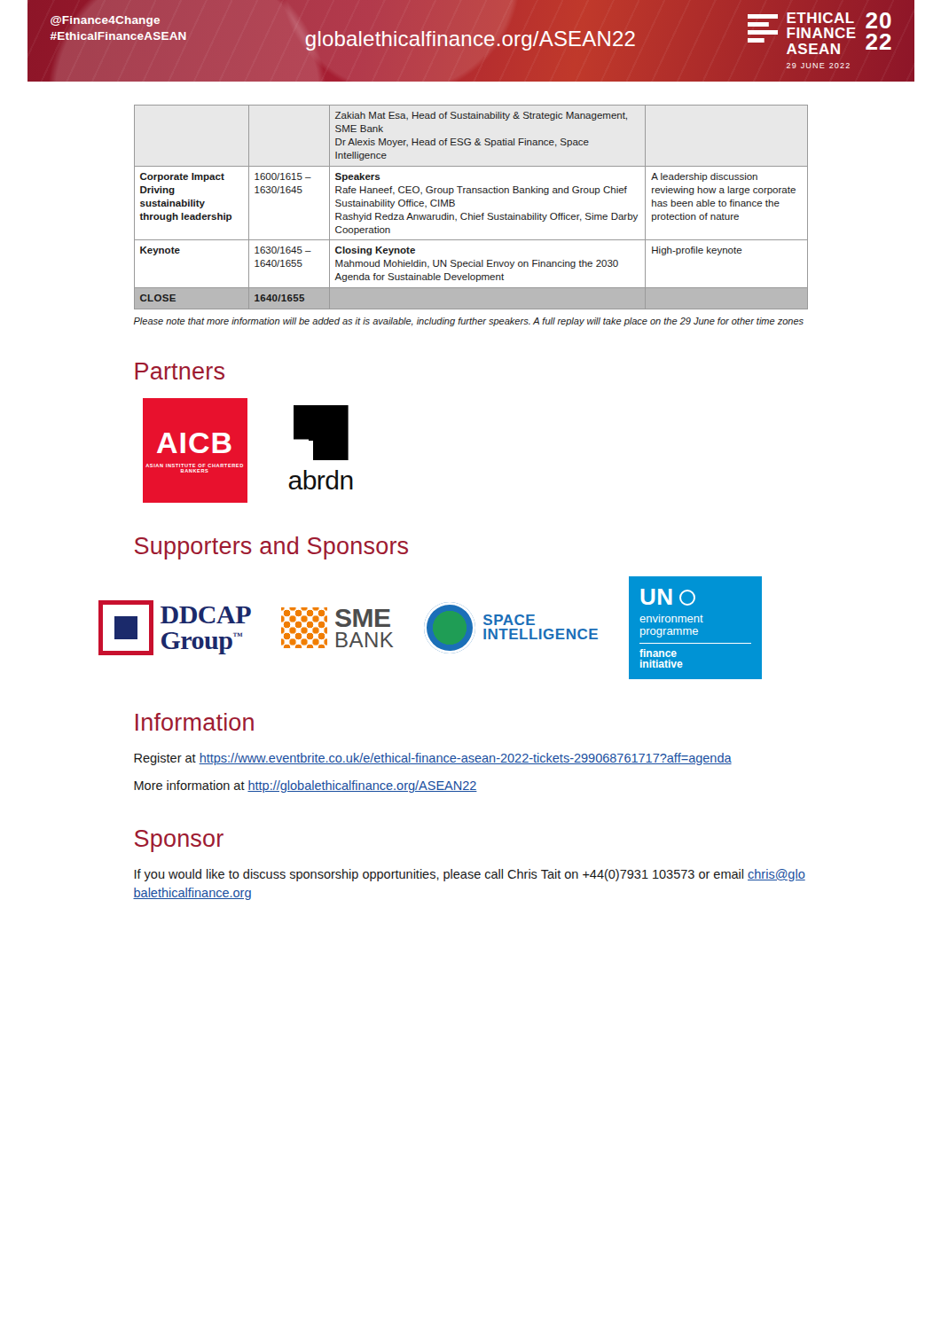@Finance4Change
#EthicalFinanceASEAN
globalethicalfinance.org/ASEAN22
ETHICAL
FINANCE
ASEAN 29 JUNE 2022
20
22
| | | Zakiah Mat Esa, Head of Sustainability & Strategic Management, SME Bank Dr Alexis Moyer, Head of ESG & Spatial Finance, Space Intelligence | |
| Corporate Impact Driving sustainability through leadership | 1600/1615 – 1630/1645 | Speakers Rafe Haneef, CEO, Group Transaction Banking and Group Chief Sustainability Office, CIMB Rashyid Redza Anwarudin, Chief Sustainability Officer, Sime Darby Cooperation | A leadership discussion reviewing how a large corporate has been able to finance the protection of nature |
| Keynote | 1630/1645 – 1640/1655 | Closing Keynote Mahmoud Mohieldin, UN Special Envoy on Financing the 2030 Agenda for Sustainable Development | High-profile keynote |
| CLOSE | 1640/1655 | | |
Please note that more information will be added as it is available, including further speakers. A full replay will take place on the 29 June for other time zones
Partners
AICB ASIAN INSTITUTE OF CHARTERED BANKERS
abrdn
Supporters and Sponsors
DDCAP
Group™
SME
BANK
SPACE
INTELLIGENCE
UN
environment
programme
finance
initiative
Information
Register at https://www.eventbrite.co.uk/e/ethical-finance-asean-2022-tickets-299068761717?aff=agenda
More information at http://globalethicalfinance.org/ASEAN22
Sponsor
If you would like to discuss sponsorship opportunities, please call Chris Tait on +44(0)7931 103573 or email chris@globalethicalfinance.org